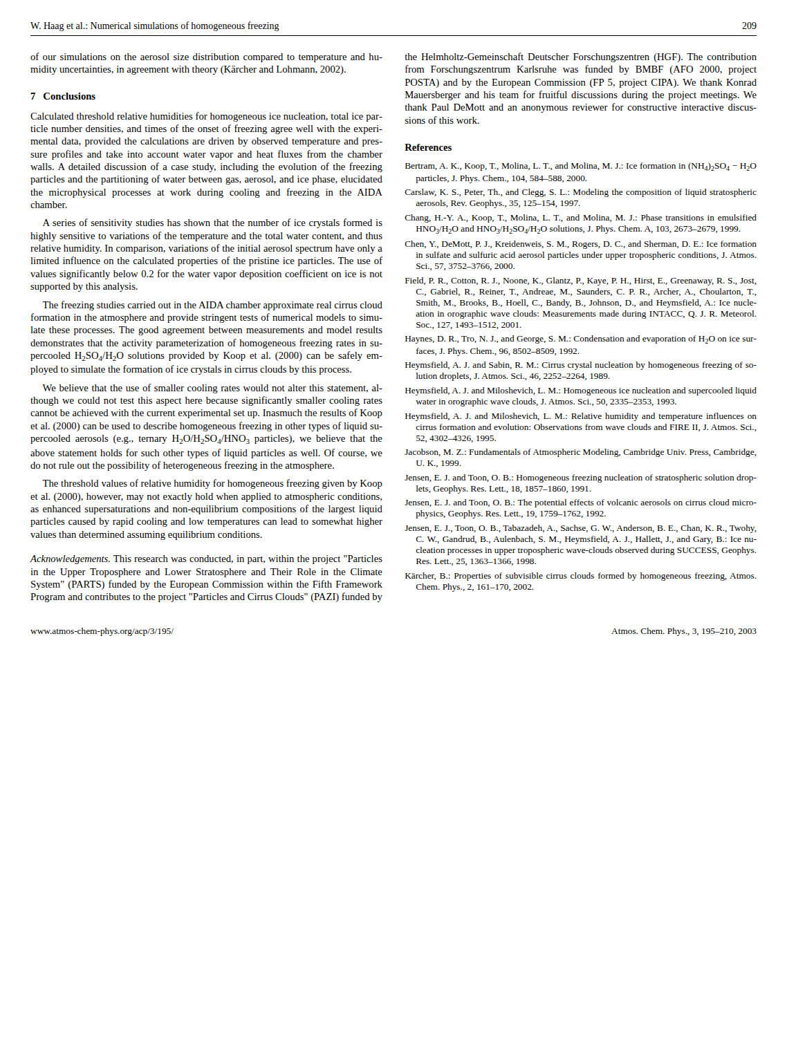W. Haag et al.: Numerical simulations of homogeneous freezing 209
of our simulations on the aerosol size distribution compared to temperature and humidity uncertainties, in agreement with theory (Kärcher and Lohmann, 2002).
7 Conclusions
Calculated threshold relative humidities for homogeneous ice nucleation, total ice particle number densities, and times of the onset of freezing agree well with the experimental data, provided the calculations are driven by observed temperature and pressure profiles and take into account water vapor and heat fluxes from the chamber walls. A detailed discussion of a case study, including the evolution of the freezing particles and the partitioning of water between gas, aerosol, and ice phase, elucidated the microphysical processes at work during cooling and freezing in the AIDA chamber.
A series of sensitivity studies has shown that the number of ice crystals formed is highly sensitive to variations of the temperature and the total water content, and thus relative humidity. In comparison, variations of the initial aerosol spectrum have only a limited influence on the calculated properties of the pristine ice particles. The use of values significantly below 0.2 for the water vapor deposition coefficient on ice is not supported by this analysis.
The freezing studies carried out in the AIDA chamber approximate real cirrus cloud formation in the atmosphere and provide stringent tests of numerical models to simulate these processes. The good agreement between measurements and model results demonstrates that the activity parameterization of homogeneous freezing rates in supercooled H2SO4/H2O solutions provided by Koop et al. (2000) can be safely employed to simulate the formation of ice crystals in cirrus clouds by this process.
We believe that the use of smaller cooling rates would not alter this statement, although we could not test this aspect here because significantly smaller cooling rates cannot be achieved with the current experimental set up. Inasmuch the results of Koop et al. (2000) can be used to describe homogeneous freezing in other types of liquid supercooled aerosols (e.g., ternary H2O/H2SO4/HNO3 particles), we believe that the above statement holds for such other types of liquid particles as well. Of course, we do not rule out the possibility of heterogeneous freezing in the atmosphere.
The threshold values of relative humidity for homogeneous freezing given by Koop et al. (2000), however, may not exactly hold when applied to atmospheric conditions, as enhanced supersaturations and non-equilibrium compositions of the largest liquid particles caused by rapid cooling and low temperatures can lead to somewhat higher values than determined assuming equilibrium conditions.
Acknowledgements. This research was conducted, in part, within the project "Particles in the Upper Troposphere and Lower Stratosphere and Their Role in the Climate System" (PARTS) funded by the European Commission within the Fifth Framework Program and contributes to the project "Particles and Cirrus Clouds" (PAZI) funded by the Helmholtz-Gemeinschaft Deutscher Forschungszentren (HGF). The contribution from Forschungszentrum Karlsruhe was funded by BMBF (AFO 2000, project POSTA) and by the European Commission (FP 5, project CIPA). We thank Konrad Mauersberger and his team for fruitful discussions during the project meetings. We thank Paul DeMott and an anonymous reviewer for constructive interactive discussions of this work.
References
Bertram, A. K., Koop, T., Molina, L. T., and Molina, M. J.: Ice formation in (NH4)2SO4 − H2O particles, J. Phys. Chem., 104, 584–588, 2000.
Carslaw, K. S., Peter, Th., and Clegg, S. L.: Modeling the composition of liquid stratospheric aerosols, Rev. Geophys., 35, 125–154, 1997.
Chang, H.-Y. A., Koop, T., Molina, L. T., and Molina, M. J.: Phase transitions in emulsified HNO3/H2O and HNO3/H2SO4/H2O solutions, J. Phys. Chem. A, 103, 2673–2679, 1999.
Chen, Y., DeMott, P. J., Kreidenweis, S. M., Rogers, D. C., and Sherman, D. E.: Ice formation in sulfate and sulfuric acid aerosol particles under upper tropospheric conditions, J. Atmos. Sci., 57, 3752–3766, 2000.
Field, P. R., Cotton, R. J., Noone, K., Glantz, P., Kaye, P. H., Hirst, E., Greenaway, R. S., Jost, C., Gabriel, R., Reiner, T., Andreae, M., Saunders, C. P. R., Archer, A., Choularton, T., Smith, M., Brooks, B., Hoell, C., Bandy, B., Johnson, D., and Heymsfield, A.: Ice nucleation in orographic wave clouds: Measurements made during INTACC, Q. J. R. Meteorol. Soc., 127, 1493–1512, 2001.
Haynes, D. R., Tro, N. J., and George, S. M.: Condensation and evaporation of H2O on ice surfaces, J. Phys. Chem., 96, 8502–8509, 1992.
Heymsfield, A. J. and Sabin, R. M.: Cirrus crystal nucleation by homogeneous freezing of solution droplets, J. Atmos. Sci., 46, 2252–2264, 1989.
Heymsfield, A. J. and Miloshevich, L. M.: Homogeneous ice nucleation and supercooled liquid water in orographic wave clouds, J. Atmos. Sci., 50, 2335–2353, 1993.
Heymsfield, A. J. and Miloshevich, L. M.: Relative humidity and temperature influences on cirrus formation and evolution: Observations from wave clouds and FIRE II, J. Atmos. Sci., 52, 4302–4326, 1995.
Jacobson, M. Z.: Fundamentals of Atmospheric Modeling, Cambridge Univ. Press, Cambridge, U. K., 1999.
Jensen, E. J. and Toon, O. B.: Homogeneous freezing nucleation of stratospheric solution droplets, Geophys. Res. Lett., 18, 1857–1860, 1991.
Jensen, E. J. and Toon, O. B.: The potential effects of volcanic aerosols on cirrus cloud microphysics, Geophys. Res. Lett., 19, 1759–1762, 1992.
Jensen, E. J., Toon, O. B., Tabazadeh, A., Sachse, G. W., Anderson, B. E., Chan, K. R., Twohy, C. W., Gandrud, B., Aulenbach, S. M., Heymsfield, A. J., Hallett, J., and Gary, B.: Ice nucleation processes in upper tropospheric wave-clouds observed during SUCCESS, Geophys. Res. Lett., 25, 1363–1366, 1998.
Kärcher, B.: Properties of subvisible cirrus clouds formed by homogeneous freezing, Atmos. Chem. Phys., 2, 161–170, 2002.
www.atmos-chem-phys.org/acp/3/195/ Atmos. Chem. Phys., 3, 195–210, 2003